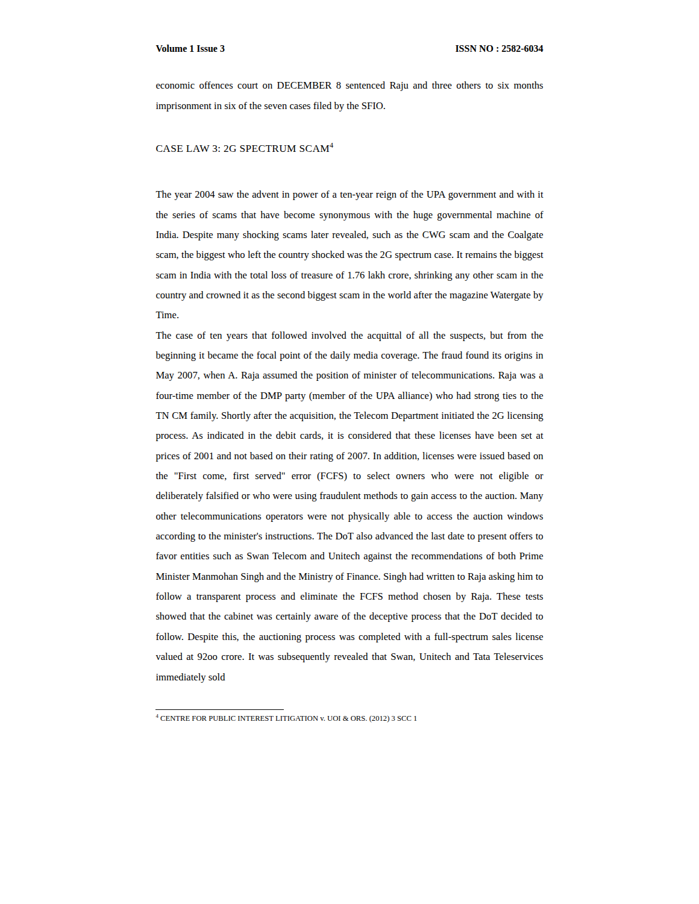Volume 1 Issue 3 ISSN NO : 2582-6034
economic offences court on DECEMBER 8 sentenced Raju and three others to six months imprisonment in six of the seven cases filed by the SFIO.
CASE LAW 3: 2G SPECTRUM SCAM4
The year 2004 saw the advent in power of a ten-year reign of the UPA government and with it the series of scams that have become synonymous with the huge governmental machine of India. Despite many shocking scams later revealed, such as the CWG scam and the Coalgate scam, the biggest who left the country shocked was the 2G spectrum case. It remains the biggest scam in India with the total loss of treasure of 1.76 lakh crore, shrinking any other scam in the country and crowned it as the second biggest scam in the world after the magazine Watergate by Time.
The case of ten years that followed involved the acquittal of all the suspects, but from the beginning it became the focal point of the daily media coverage. The fraud found its origins in May 2007, when A. Raja assumed the position of minister of telecommunications. Raja was a four-time member of the DMP party (member of the UPA alliance) who had strong ties to the TN CM family. Shortly after the acquisition, the Telecom Department initiated the 2G licensing process. As indicated in the debit cards, it is considered that these licenses have been set at prices of 2001 and not based on their rating of 2007. In addition, licenses were issued based on the "First come, first served" error (FCFS) to select owners who were not eligible or deliberately falsified or who were using fraudulent methods to gain access to the auction. Many other telecommunications operators were not physically able to access the auction windows according to the minister's instructions. The DoT also advanced the last date to present offers to favor entities such as Swan Telecom and Unitech against the recommendations of both Prime Minister Manmohan Singh and the Ministry of Finance. Singh had written to Raja asking him to follow a transparent process and eliminate the FCFS method chosen by Raja. These tests showed that the cabinet was certainly aware of the deceptive process that the DoT decided to follow. Despite this, the auctioning process was completed with a full-spectrum sales license valued at 92oo crore. It was subsequently revealed that Swan, Unitech and Tata Teleservices immediately sold
4 CENTRE FOR PUBLIC INTEREST LITIGATION v. UOI & ORS. (2012) 3 SCC 1